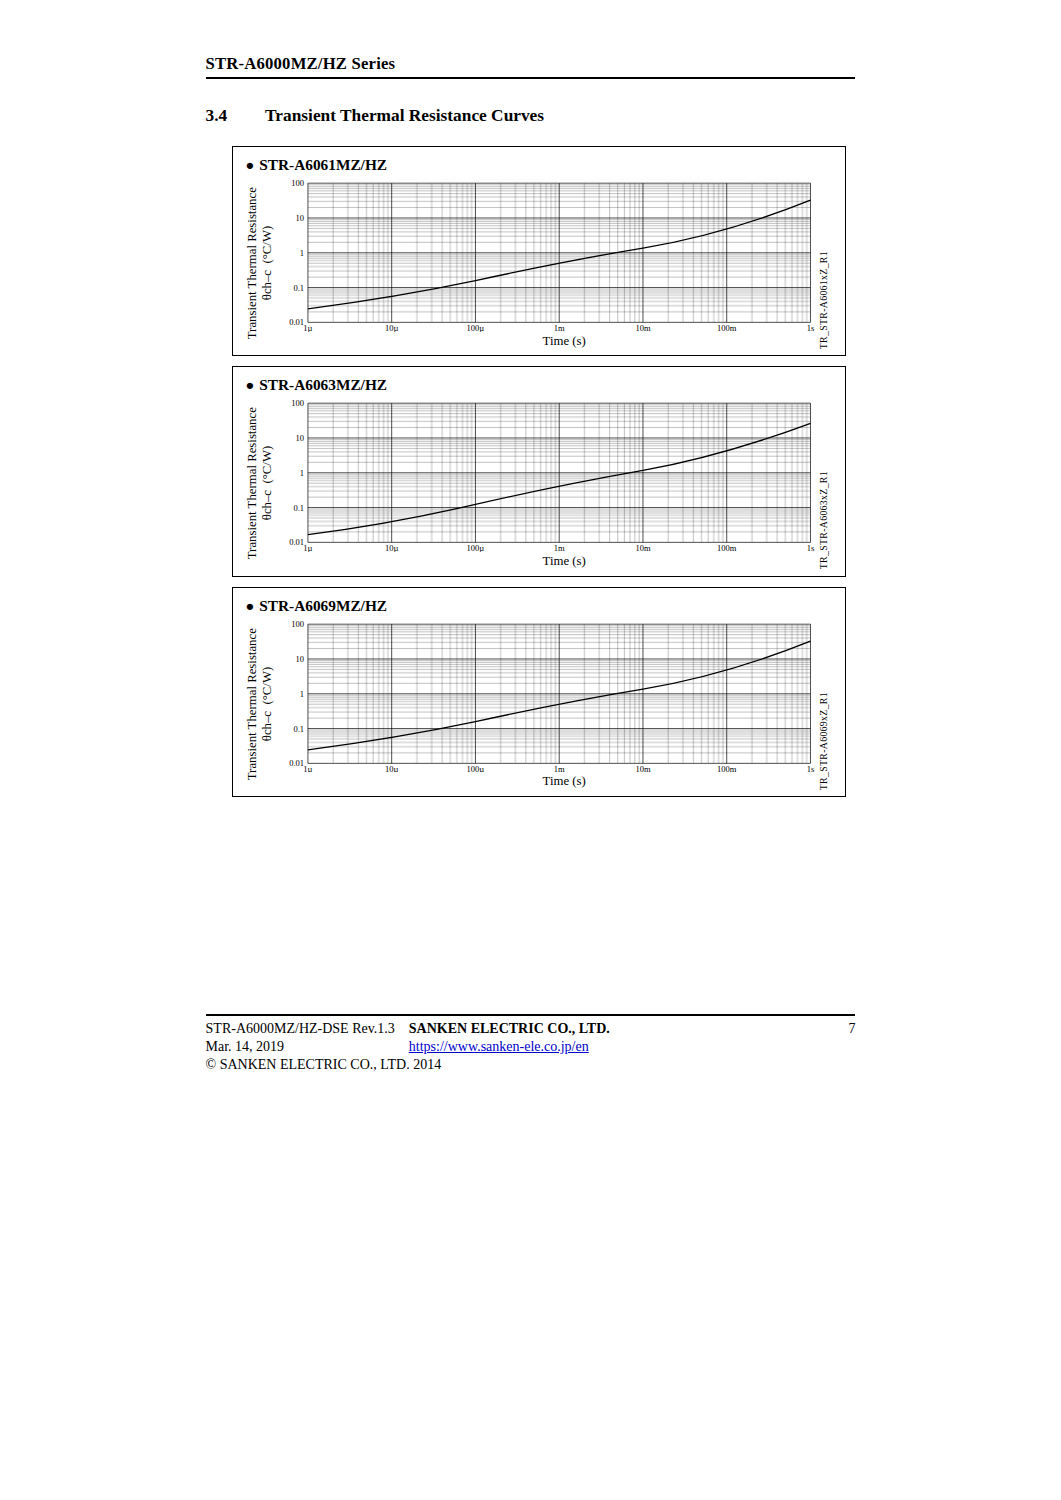STR-A6000MZ/HZ Series
3.4 Transient Thermal Resistance Curves
●STR-A6061MZ/HZ
Transient Thermal Resistance θch–c (°C/W)
100 10 1 0.1 0.01 1µ 10µ 100µ 1m 10m 100m 1s
Time (s)
TR_STR-A6061xZ_R1
●STR-A6063MZ/HZ
Transient Thermal Resistance θch–c (°C/W)
100 10 1 0.1 0.01 1µ 10µ 100µ 1m 10m 100m 1s
Time (s)
TR_STR-A6063xZ_R1
●STR-A6069MZ/HZ
Transient Thermal Resistance θch–c (°C/W)
100 10 1 0.1 0.01 1µ 10µ 100µ 1m 10m 100m 1s
Time (s)
TR_STR-A6069xZ_R1
STR-A6000MZ/HZ-DSE Rev.1.3
Mar. 14, 2019
SANKEN ELECTRIC CO., LTD.
https://www.sanken-ele.co.jp/en
7
© SANKEN ELECTRIC CO., LTD. 2014